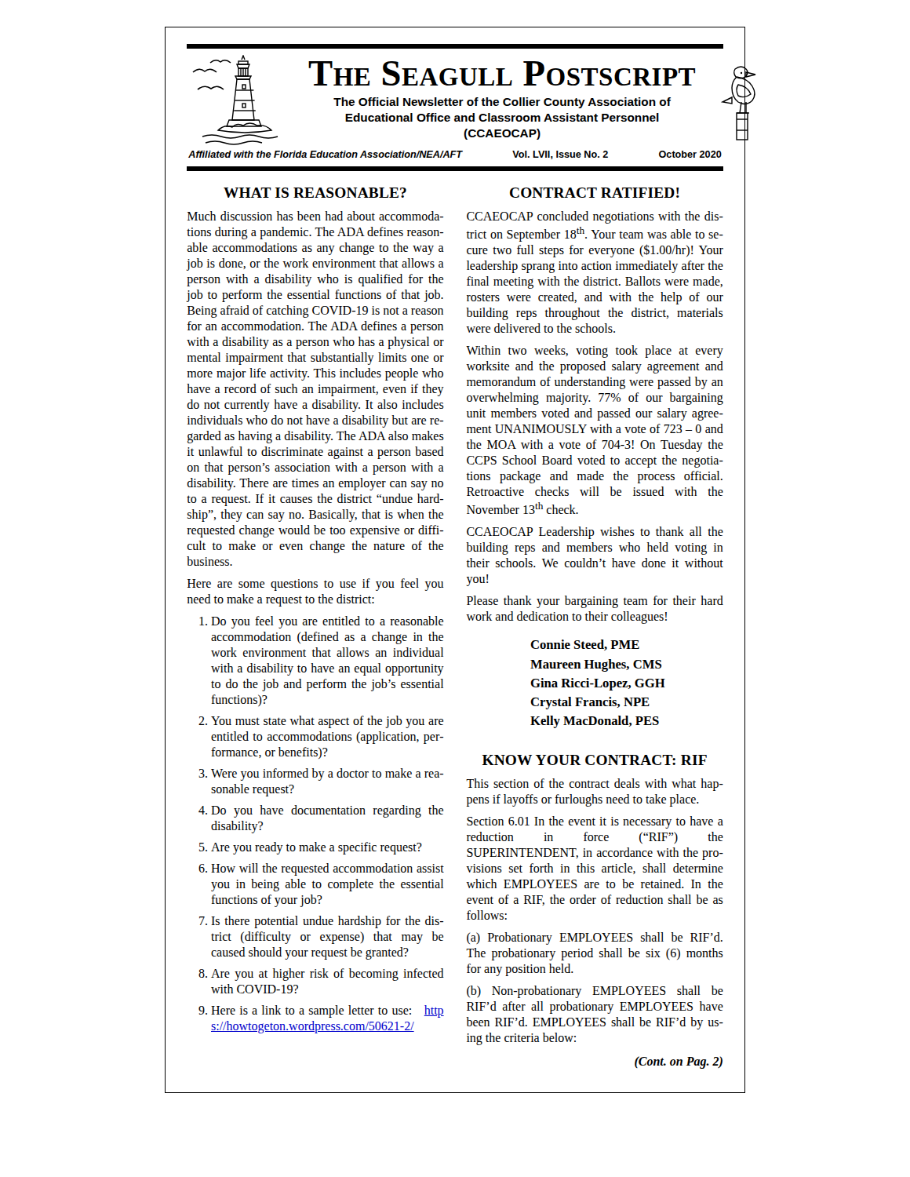The Seagull Postscript
The Official Newsletter of the Collier County Association of
Educational Office and Classroom Assistant Personnel (CCAEOCAP)
Affiliated with the Florida Education Association/NEA/AFT Vol. LVII, Issue No. 2 October 2020
WHAT IS REASONABLE?
Much discussion has been had about accommodations during a pandemic. The ADA defines reasonable accommodations as any change to the way a job is done, or the work environment that allows a person with a disability who is qualified for the job to perform the essential functions of that job. Being afraid of catching COVID-19 is not a reason for an accommodation. The ADA defines a person with a disability as a person who has a physical or mental impairment that substantially limits one or more major life activity. This includes people who have a record of such an impairment, even if they do not currently have a disability. It also includes individuals who do not have a disability but are regarded as having a disability. The ADA also makes it unlawful to discriminate against a person based on that person’s association with a person with a disability. There are times an employer can say no to a request. If it causes the district “undue hardship”, they can say no. Basically, that is when the requested change would be too expensive or difficult to make or even change the nature of the business.
Here are some questions to use if you feel you need to make a request to the district:
Do you feel you are entitled to a reasonable accommodation (defined as a change in the work environment that allows an individual with a disability to have an equal opportunity to do the job and perform the job’s essential functions)?
You must state what aspect of the job you are entitled to accommodations (application, performance, or benefits)?
Were you informed by a doctor to make a reasonable request?
Do you have documentation regarding the disability?
Are you ready to make a specific request?
How will the requested accommodation assist you in being able to complete the essential functions of your job?
Is there potential undue hardship for the district (difficulty or expense) that may be caused should your request be granted?
Are you at higher risk of becoming infected with COVID-19?
Here is a link to a sample letter to use: https://howtogeton.wordpress.com/50621-2/
CONTRACT RATIFIED!
CCAEOCAP concluded negotiations with the district on September 18th. Your team was able to secure two full steps for everyone ($1.00/hr)! Your leadership sprang into action immediately after the final meeting with the district. Ballots were made, rosters were created, and with the help of our building reps throughout the district, materials were delivered to the schools.
Within two weeks, voting took place at every worksite and the proposed salary agreement and memorandum of understanding were passed by an overwhelming majority. 77% of our bargaining unit members voted and passed our salary agreement UNANIMOUSLY with a vote of 723 – 0 and the MOA with a vote of 704-3! On Tuesday the CCPS School Board voted to accept the negotiations package and made the process official. Retroactive checks will be issued with the November 13th check.
CCAEOCAP Leadership wishes to thank all the building reps and members who held voting in their schools. We couldn’t have done it without you!
Please thank your bargaining team for their hard work and dedication to their colleagues!
Connie Steed, PME
Maureen Hughes, CMS
Gina Ricci-Lopez, GGH
Crystal Francis, NPE
Kelly MacDonald, PES
KNOW YOUR CONTRACT: RIF
This section of the contract deals with what happens if layoffs or furloughs need to take place.
Section 6.01 In the event it is necessary to have a reduction in force (“RIF”) the SUPERINTENDENT, in accordance with the provisions set forth in this article, shall determine which EMPLOYEES are to be retained. In the event of a RIF, the order of reduction shall be as follows:
(a) Probationary EMPLOYEES shall be RIF’d. The probationary period shall be six (6) months for any position held.
(b) Non-probationary EMPLOYEES shall be RIF’d after all probationary EMPLOYEES have been RIF’d. EMPLOYEES shall be RIF’d by using the criteria below:
(Cont. on Pag. 2)